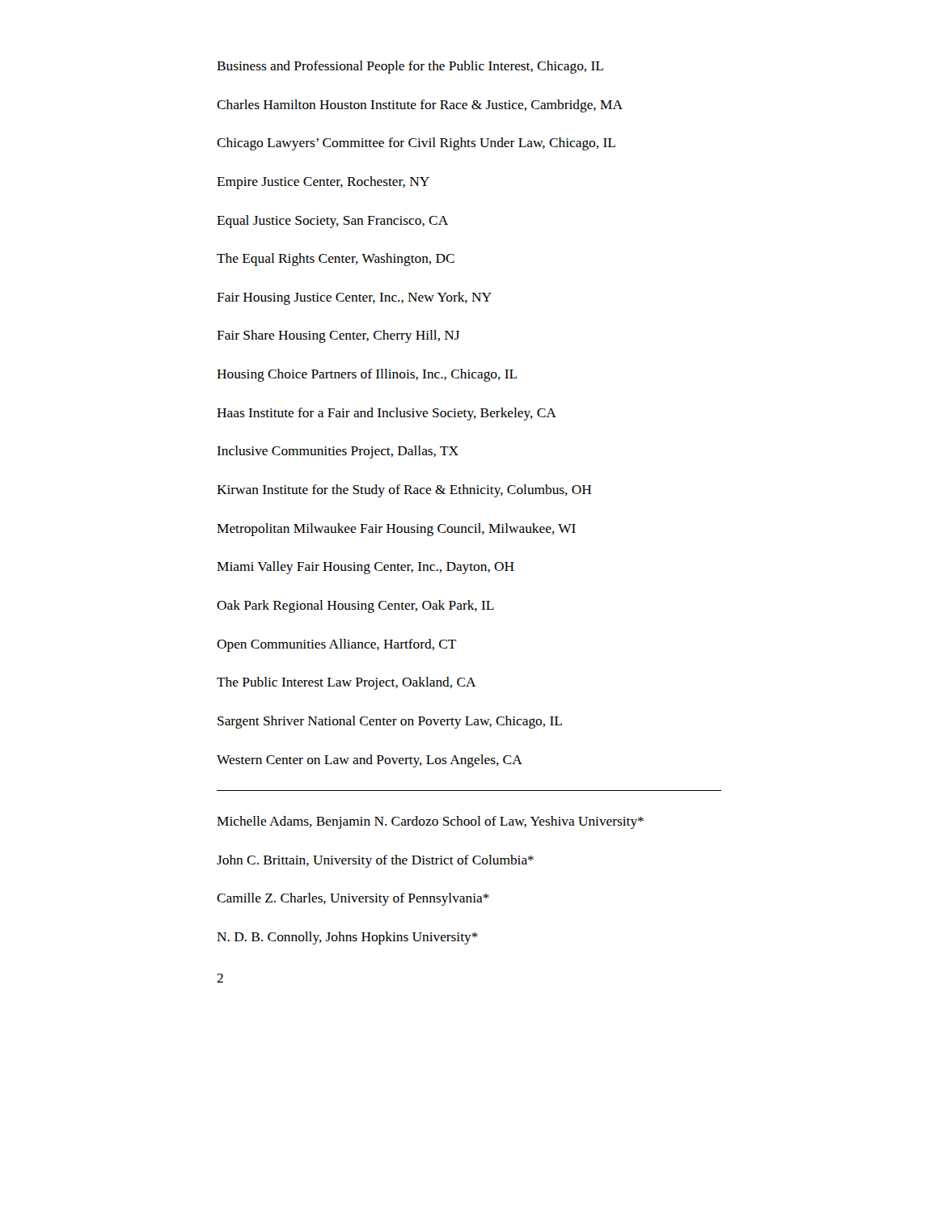Business and Professional People for the Public Interest, Chicago, IL
Charles Hamilton Houston Institute for Race & Justice, Cambridge, MA
Chicago Lawyers’ Committee for Civil Rights Under Law, Chicago, IL
Empire Justice Center, Rochester, NY
Equal Justice Society, San Francisco, CA
The Equal Rights Center, Washington, DC
Fair Housing Justice Center, Inc., New York, NY
Fair Share Housing Center, Cherry Hill, NJ
Housing Choice Partners of Illinois, Inc., Chicago, IL
Haas Institute for a Fair and Inclusive Society, Berkeley, CA
Inclusive Communities Project, Dallas, TX
Kirwan Institute for the Study of Race & Ethnicity, Columbus, OH
Metropolitan Milwaukee Fair Housing Council, Milwaukee, WI
Miami Valley Fair Housing Center, Inc., Dayton, OH
Oak Park Regional Housing Center, Oak Park, IL
Open Communities Alliance, Hartford, CT
The Public Interest Law Project, Oakland, CA
Sargent Shriver National Center on Poverty Law, Chicago, IL
Western Center on Law and Poverty, Los Angeles, CA
Michelle Adams, Benjamin N. Cardozo School of Law, Yeshiva University*
John C. Brittain, University of the District of Columbia*
Camille Z. Charles, University of Pennsylvania*
N. D. B. Connolly, Johns Hopkins University*
2